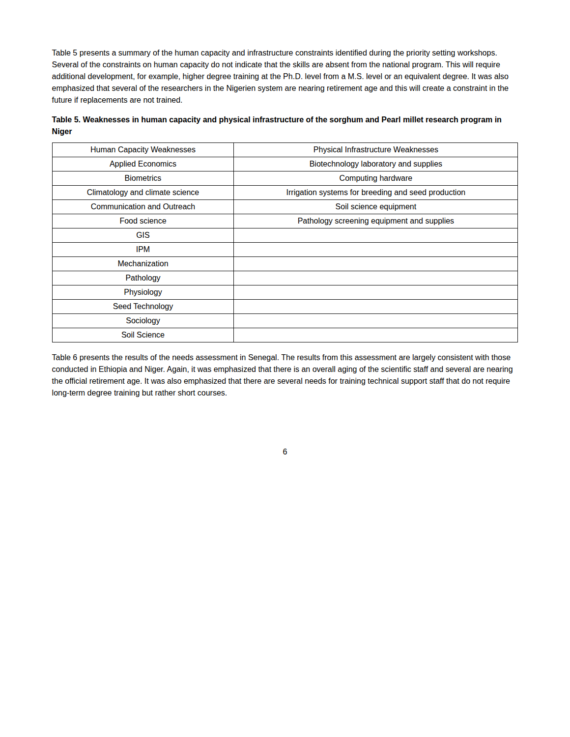Table 5 presents a summary of the human capacity and infrastructure constraints identified during the priority setting workshops. Several of the constraints on human capacity do not indicate that the skills are absent from the national program. This will require additional development, for example, higher degree training at the Ph.D. level from a M.S. level or an equivalent degree. It was also emphasized that several of the researchers in the Nigerien system are nearing retirement age and this will create a constraint in the future if replacements are not trained.
Table 5. Weaknesses in human capacity and physical infrastructure of the sorghum and Pearl millet research program in Niger
| Human Capacity Weaknesses | Physical Infrastructure Weaknesses |
| Applied Economics | Biotechnology laboratory and supplies |
| Biometrics | Computing hardware |
| Climatology and climate science | Irrigation systems for breeding and seed production |
| Communication and Outreach | Soil science equipment |
| Food science | Pathology screening equipment and supplies |
| GIS | |
| IPM | |
| Mechanization | |
| Pathology | |
| Physiology | |
| Seed Technology | |
| Sociology | |
| Soil Science | |
Table 6 presents the results of the needs assessment in Senegal. The results from this assessment are largely consistent with those conducted in Ethiopia and Niger. Again, it was emphasized that there is an overall aging of the scientific staff and several are nearing the official retirement age. It was also emphasized that there are several needs for training technical support staff that do not require long-term degree training but rather short courses.
6